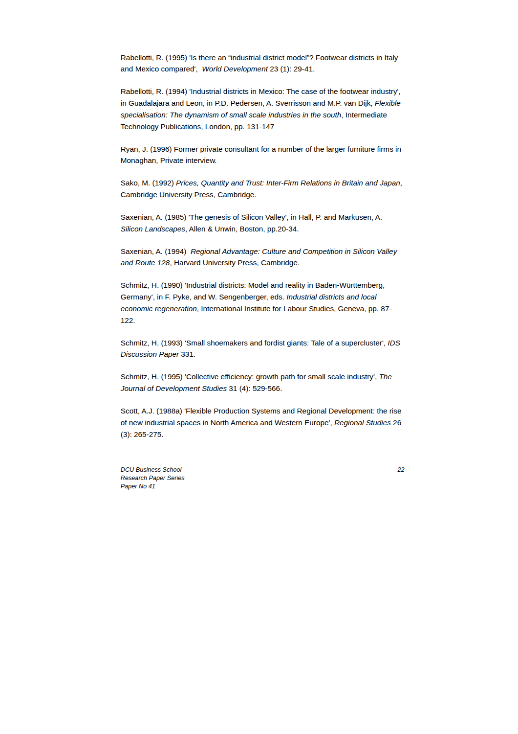Rabellotti, R. (1995) 'Is there an “industrial district model”? Footwear districts in Italy and Mexico compared', World Development 23 (1): 29-41.
Rabellotti, R. (1994) 'Industrial districts in Mexico: The case of the footwear industry', in Guadalajara and Leon, in P.D. Pedersen, A. Sverrisson and M.P. van Dijk, Flexible specialisation: The dynamism of small scale industries in the south, Intermediate Technology Publications, London, pp. 131-147
Ryan, J. (1996) Former private consultant for a number of the larger furniture firms in Monaghan, Private interview.
Sako, M. (1992) Prices, Quantity and Trust: Inter-Firm Relations in Britain and Japan, Cambridge University Press, Cambridge.
Saxenian, A. (1985) 'The genesis of Silicon Valley', in Hall, P. and Markusen, A. Silicon Landscapes, Allen & Unwin, Boston, pp.20-34.
Saxenian, A. (1994) Regional Advantage: Culture and Competition in Silicon Valley and Route 128, Harvard University Press, Cambridge.
Schmitz, H. (1990) 'Industrial districts: Model and reality in Baden-Württemberg, Germany', in F. Pyke, and W. Sengenberger, eds. Industrial districts and local economic regeneration, International Institute for Labour Studies, Geneva, pp. 87-122.
Schmitz, H. (1993) 'Small shoemakers and fordist giants: Tale of a supercluster', IDS Discussion Paper 331.
Schmitz, H. (1995) 'Collective efficiency: growth path for small scale industry', The Journal of Development Studies 31 (4): 529-566.
Scott, A.J. (1988a) 'Flexible Production Systems and Regional Development: the rise of new industrial spaces in North America and Western Europe', Regional Studies 26 (3): 265-275.
22 DCU Business School
Research Paper Series
Paper No 41